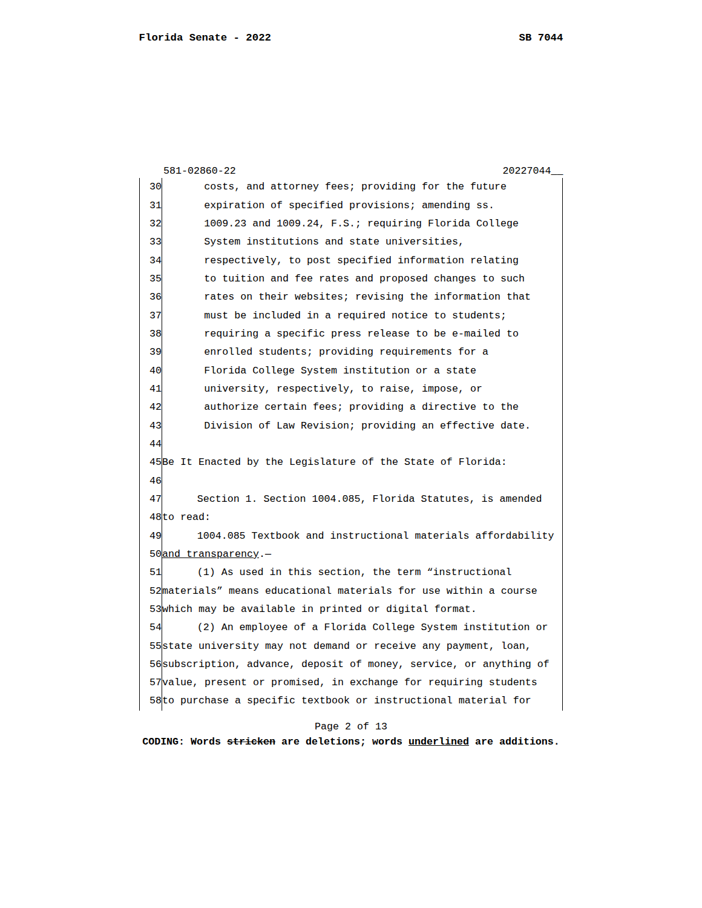Florida Senate - 2022 SB 7044
581-02860-22 20227044__
| 30 | costs, and attorney fees; providing for the future |
| 31 | expiration of specified provisions; amending ss. |
| 32 | 1009.23 and 1009.24, F.S.; requiring Florida College |
| 33 | System institutions and state universities, |
| 34 | respectively, to post specified information relating |
| 35 | to tuition and fee rates and proposed changes to such |
| 36 | rates on their websites; revising the information that |
| 37 | must be included in a required notice to students; |
| 38 | requiring a specific press release to be e-mailed to |
| 39 | enrolled students; providing requirements for a |
| 40 | Florida College System institution or a state |
| 41 | university, respectively, to raise, impose, or |
| 42 | authorize certain fees; providing a directive to the |
| 43 | Division of Law Revision; providing an effective date. |
| 44 | |
| 45 | Be It Enacted by the Legislature of the State of Florida: |
| 46 | |
| 47 | Section 1. Section 1004.085, Florida Statutes, is amended |
| 48 | to read: |
| 49 | 1004.085 Textbook and instructional materials affordability |
| 50 | and transparency .— |
| 51 | (1) As used in this section, the term “instructional |
| 52 | materials” means educational materials for use within a course |
| 53 | which may be available in printed or digital format. |
| 54 | (2) An employee of a Florida College System institution or |
| 55 | state university may not demand or receive any payment, loan, |
| 56 | subscription, advance, deposit of money, service, or anything of |
| 57 | value, present or promised, in exchange for requiring students |
| 58 | to purchase a specific textbook or instructional material for |
Page 2 of 13
CODING: Words stricken are deletions; words underlined are additions.